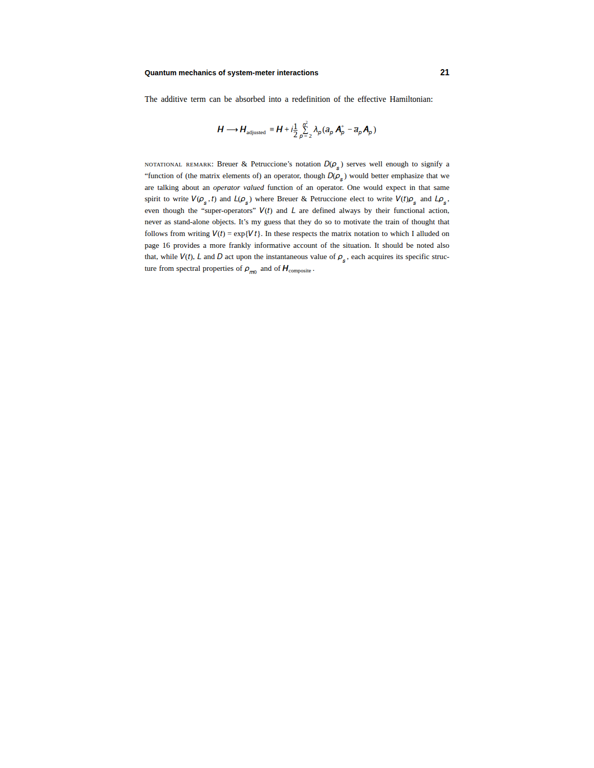Quantum mechanics of system-meter interactions 21
The additive term can be absorbed into a redefinition of the effective Hamiltonian:
H ⟶ Hadjusted ≡ H + i 12 ∑ p=2 n2 λp ( ap Ap+ − a̅p Ap )
notational remark: Breuer & Petruccione’s notation D(ρs) serves well enough to signify a “function of (the matrix elements of) an operator, though D(ρs) would better emphasize that we are talking about an operator valued function of an operator. One would expect in that same spirit to write V(ρs,t) and L(ρs) where Breuer & Petruccione elect to write V(t)ρs and Lρs, even though the “super-operators” V(t) and L are defined always by their functional action, never as stand-alone objects. It’s my guess that they do so to motivate the train of thought that follows from writing V(t)=exp⁡{Vt}. In these respects the matrix notation to which I alluded on page 16 provides a more frankly informative account of the situation. It should be noted also that, while V(t), L and D act upon the instantaneous value of ρs, each acquires its specific structure from spectral properties of ρm0 and of Hcomposite.